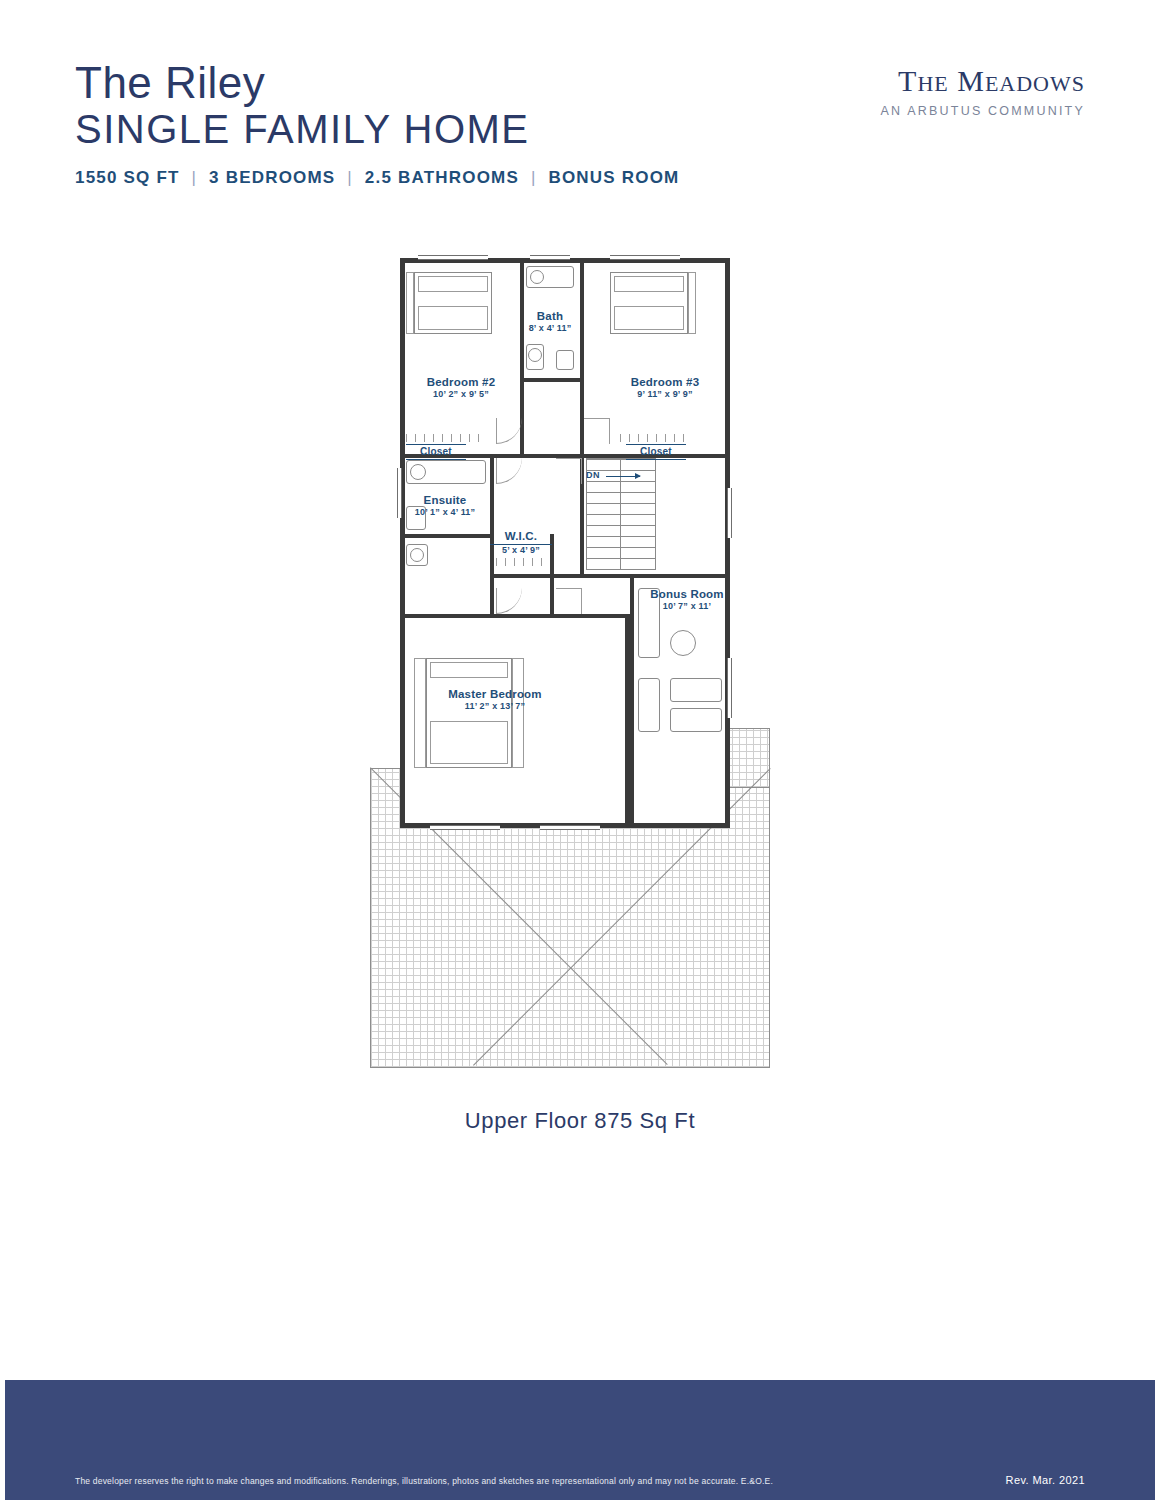The Riley
Single Family Home
1550 SQ FT | 3 Bedrooms | 2.5 Bathrooms | Bonus Room
THE MEADOWS
An Arbutus Community
Bedroom #2
10’ 2” x 9’ 5”
Bath
8’ x 4’ 11”
Bedroom #3
9’ 11” x 9’ 9”
Closet
Closet
Ensuite
10’ 1” x 4’ 11”
W.I.C.
5’ x 4’ 9”
Bonus Room
10’ 7” x 11’
Master Bedroom
11’ 2” x 13’ 7”
DN
Upper Floor 875 Sq Ft
The developer reserves the right to make changes and modifications. Renderings, illustrations, photos and sketches are representational only and may not be accurate. E.&O.E.
Rev. Mar. 2021